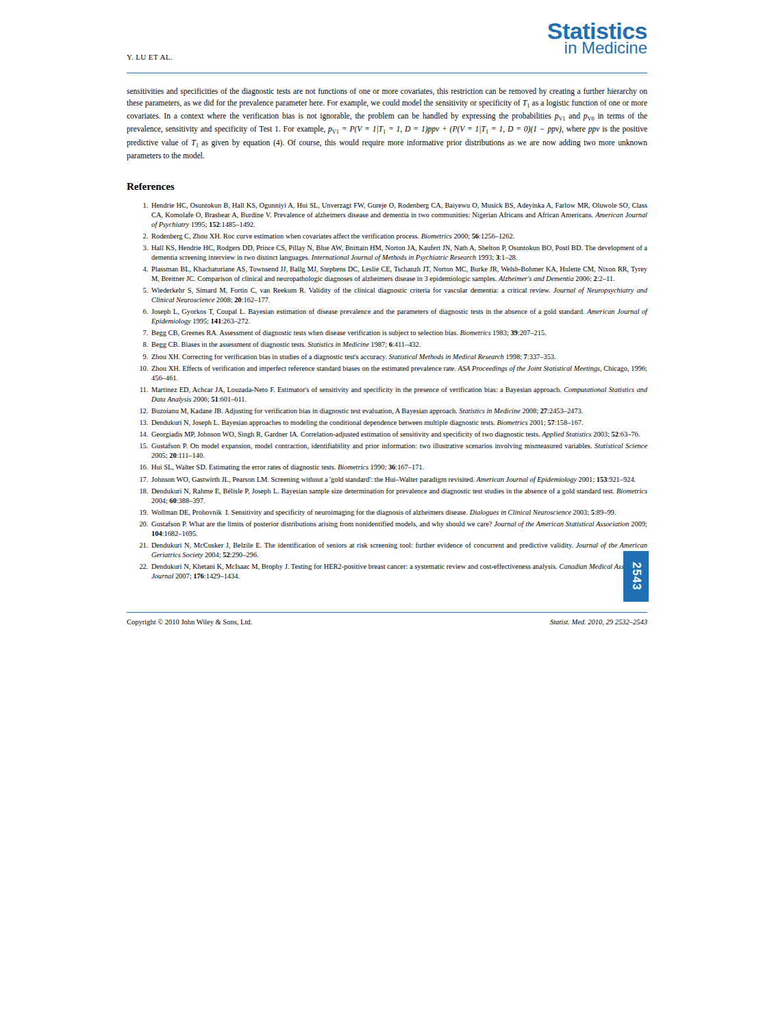Statistics in Medicine
Y. LU ET AL.
sensitivities and specificities of the diagnostic tests are not functions of one or more covariates, this restriction can be removed by creating a further hierarchy on these parameters, as we did for the prevalence parameter here. For example, we could model the sensitivity or specificity of T1 as a logistic function of one or more covariates. In a context where the verification bias is not ignorable, the problem can be handled by expressing the probabilities pV1 and pV0 in terms of the prevalence, sensitivity and specificity of Test 1. For example, pV1 = P(V = 1|T1 = 1, D = 1)ppv + (P(V = 1|T1 = 1, D = 0)(1 − ppv), where ppv is the positive predictive value of T1 as given by equation (4). Of course, this would require more informative prior distributions as we are now adding two more unknown parameters to the model.
References
Hendrie HC, Osuntokun B, Hall KS, Ogunniyi A, Hui SL, Unverzagt FW, Gureje O, Rodenberg CA, Baiyewu O, Musick BS, Adeyinka A, Farlow MR, Oluwole SO, Class CA, Komolafe O, Brashear A, Burdine V. Prevalence of alzheimers disease and dementia in two communities: Nigerian Africans and African Americans. American Journal of Psychiatry 1995; 152:1485–1492.
Rodenberg C, Zhou XH. Roc curve estimation when covariates affect the verification process. Biometrics 2000; 56:1256–1262.
Hall KS, Hendrie HC, Rodgers DD, Prince CS, Pillay N, Blue AW, Bnittain HM, Norton JA, Kaufert JN, Nath A, Shelton P, Osuntokun BO, Postl BD. The development of a dementia screening interview in two distinct languages. International Journal of Methods in Psychiatric Research 1993; 3:1–28.
Plassman BL, Khachaturiane AS, Townsend JJ, Ballg MJ, Stephens DC, Leslie CE, Tschanzh JT, Norton MC, Burke JR, Welsh-Bohmer KA, Hulette CM, Nixon RR, Tyrey M, Breitner JC. Comparison of clinical and neuropathologic diagnoses of alzheimers disease in 3 epidemiologic samples. Alzheimer's and Dementia 2006; 2:2–11.
Wiederkehr S, Simard M, Fortin C, van Reekum R. Validity of the clinical diagnostic criteria for vascular dementia: a critical review. Journal of Neuropsychiatry and Clinical Neuroscience 2008; 20:162–177.
Joseph L, Gyorkos T, Coupal L. Bayesian estimation of disease prevalence and the parameters of diagnostic tests in the absence of a gold standard. American Journal of Epidemiology 1995; 141:263–272.
Begg CB, Greenes RA. Assessment of diagnostic tests when disease verification is subject to selection bias. Biometrics 1983; 39:207–215.
Begg CB. Biases in the assessment of diagnostic tests. Statistics in Medicine 1987; 6:411–432.
Zhou XH. Correcting for verification bias in studies of a diagnostic test's accuracy. Statistical Methods in Medical Research 1998; 7:337–353.
Zhou XH. Effects of verification and imperfect reference standard biases on the estimated prevalence rate. ASA Proceedings of the Joint Statistical Meetings, Chicago, 1996; 456–461.
Martinez ED, Achcar JA, Louzada-Neto F. Estimator's of sensitivity and specificity in the presence of verification bias: a Bayesian approach. Computational Statistics and Data Analysis 2006; 51:601–611.
Buzoianu M, Kadane JB. Adjusting for verification bias in diagnostic test evaluation, A Bayesian approach. Statistics in Medicine 2008; 27:2453–2473.
Dendukuri N, Joseph L. Bayesian approaches to modeling the conditional dependence between multiple diagnostic tests. Biometrics 2001; 57:158–167.
Georgiadis MP, Johnson WO, Singh R, Gardner IA. Correlation-adjusted estimation of sensitivity and specificity of two diagnostic tests. Applied Statistics 2003; 52:63–76.
Gustafson P. On model expansion, model contraction, identifiability and prior information: two illustrative scenarios involving mismeasured variables. Statistical Science 2005; 20:111–140.
Hui SL, Walter SD. Estimating the error rates of diagnostic tests. Biometrics 1990; 36:167–171.
Johnson WO, Gastwirth JL, Pearson LM. Screening without a 'gold standard': the Hui–Walter paradigm revisited. American Journal of Epidemiology 2001; 153:921–924.
Dendukuri N, Rahme E, Bélisle P, Joseph L. Bayesian sample size determination for prevalence and diagnostic test studies in the absence of a gold standard test. Biometrics 2004; 60:388–397.
Wollman DE, Prohovnik I. Sensitivity and specificity of neuroimaging for the diagnosis of alzheimers disease. Dialogues in Clinical Neuroscience 2003; 5:89–99.
Gustafson P. What are the limits of posterior distributions arising from nonidentified models, and why should we care? Journal of the American Statistical Association 2009; 104:1682–1695.
Dendukuri N, McCusker J, Belzile E. The identification of seniors at risk screening tool: further evidence of concurrent and predictive validity. Journal of the American Geriatrics Society 2004; 52:290–296.
Dendukuri N, Khetani K, McIsaac M, Brophy J. Testing for HER2-positive breast cancer: a systematic review and cost-effectiveness analysis. Canadian Medical Association Journal 2007; 176:1429–1434.
2543
Copyright © 2010 John Wiley & Sons, Ltd.
Statist. Med. 2010, 29 2532–2543